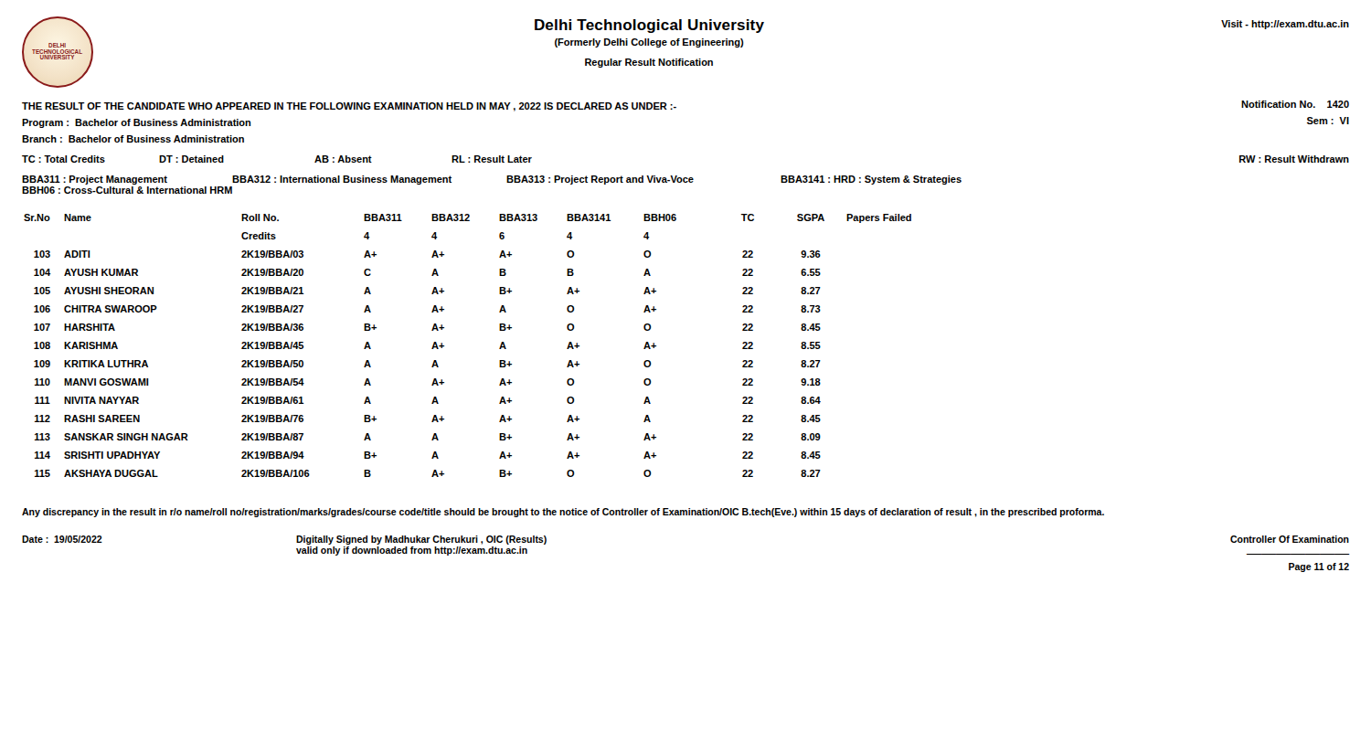DELHI
TECHNOLOGICAL
UNIVERSITY
Visit - http://exam.dtu.ac.in
Delhi Technological University
(Formerly Delhi College of Engineering)
Regular Result Notification
THE RESULT OF THE CANDIDATE WHO APPEARED IN THE FOLLOWING EXAMINATION HELD IN MAY , 2022 IS DECLARED AS UNDER :-
Notification No. 1420
Program : Bachelor of Business Administration
Sem : VI
Branch : Bachelor of Business Administration
TC : Total Credits
DT : Detained
AB : Absent
RL : Result Later
RW : Result Withdrawn
BBA311 : Project Management
BBA312 : International Business Management
BBA313 : Project Report and Viva-Voce
BBA3141 : HRD : System & Strategies
BBH06 : Cross-Cultural & International HRM
| Sr.No | Name | Roll No. | BBA311 | BBA312 | BBA313 | BBA3141 | BBH06 | TC | SGPA | Papers Failed |
| --- | --- | --- | --- | --- | --- | --- | --- | --- | --- | --- |
| | | Credits | 4 | 4 | 6 | 4 | 4 | | | |
| 103 | ADITI | 2K19/BBA/03 | A+ | A+ | A+ | O | O | 22 | 9.36 | |
| 104 | AYUSH KUMAR | 2K19/BBA/20 | C | A | B | B | A | 22 | 6.55 | |
| 105 | AYUSHI SHEORAN | 2K19/BBA/21 | A | A+ | B+ | A+ | A+ | 22 | 8.27 | |
| 106 | CHITRA SWAROOP | 2K19/BBA/27 | A | A+ | A | O | A+ | 22 | 8.73 | |
| 107 | HARSHITA | 2K19/BBA/36 | B+ | A+ | B+ | O | O | 22 | 8.45 | |
| 108 | KARISHMA | 2K19/BBA/45 | A | A+ | A | A+ | A+ | 22 | 8.55 | |
| 109 | KRITIKA LUTHRA | 2K19/BBA/50 | A | A | B+ | A+ | O | 22 | 8.27 | |
| 110 | MANVI GOSWAMI | 2K19/BBA/54 | A | A+ | A+ | O | O | 22 | 9.18 | |
| 111 | NIVITA NAYYAR | 2K19/BBA/61 | A | A | A+ | O | A | 22 | 8.64 | |
| 112 | RASHI SAREEN | 2K19/BBA/76 | B+ | A+ | A+ | A+ | A | 22 | 8.45 | |
| 113 | SANSKAR SINGH NAGAR | 2K19/BBA/87 | A | A | B+ | A+ | A+ | 22 | 8.09 | |
| 114 | SRISHTI UPADHYAY | 2K19/BBA/94 | B+ | A | A+ | A+ | A+ | 22 | 8.45 | |
| 115 | AKSHAYA DUGGAL | 2K19/BBA/106 | B | A+ | B+ | O | O | 22 | 8.27 | |
Any discrepancy in the result in r/o name/roll no/registration/marks/grades/course code/title should be brought to the notice of Controller of Examination/OIC B.tech(Eve.) within 15 days of declaration of result , in the prescribed proforma.
Date : 19/05/2022
Digitally Signed by Madhukar Cherukuri , OIC (Results)
valid only if downloaded from http://exam.dtu.ac.in
Controller Of Examination
———————
Page 11 of 12